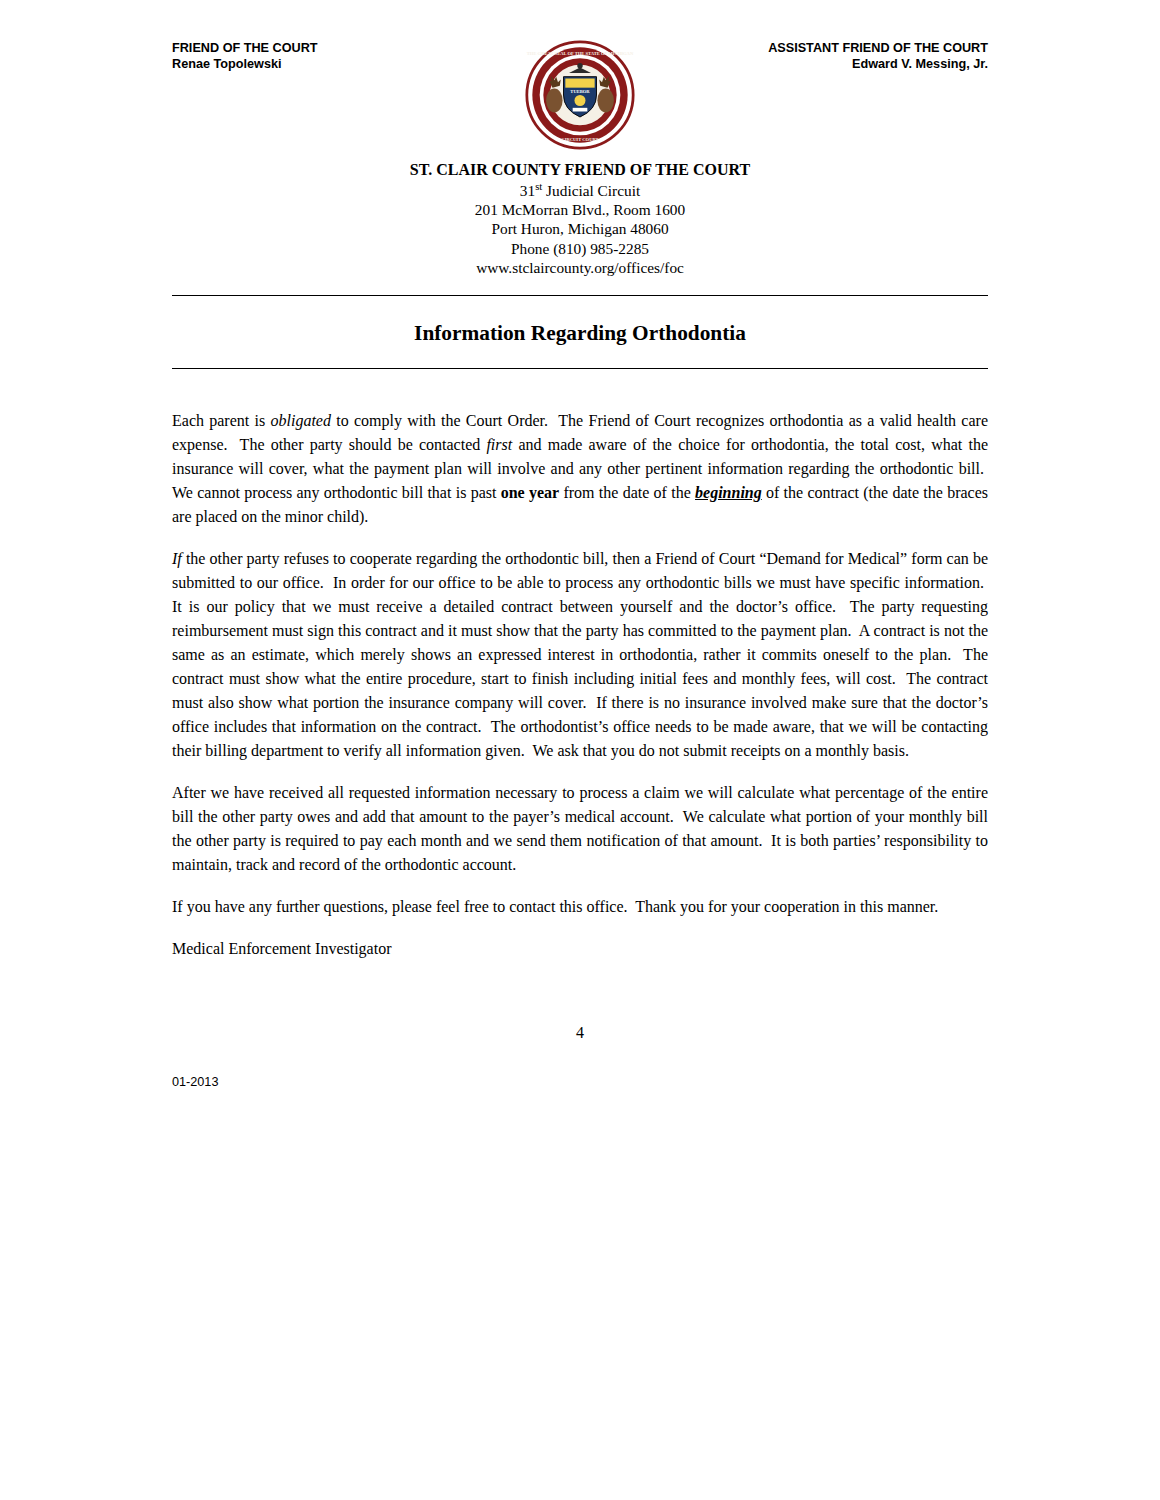FRIEND OF THE COURT
Renae Topolewski
THE GREAT SEAL OF THE STATE OF MICHIGAN CIRCUIT COURT TUEBOR
ASSISTANT FRIEND OF THE COURT
Edward V. Messing, Jr.
ST. CLAIR COUNTY FRIEND OF THE COURT
31st Judicial Circuit
201 McMorran Blvd., Room 1600
Port Huron, Michigan 48060
Phone (810) 985-2285
www.stclaircounty.org/offices/foc
Information Regarding Orthodontia
Each parent is obligated to comply with the Court Order. The Friend of Court recognizes orthodontia as a valid health care expense. The other party should be contacted first and made aware of the choice for orthodontia, the total cost, what the insurance will cover, what the payment plan will involve and any other pertinent information regarding the orthodontic bill. We cannot process any orthodontic bill that is past one year from the date of the beginning of the contract (the date the braces are placed on the minor child).
If the other party refuses to cooperate regarding the orthodontic bill, then a Friend of Court “Demand for Medical” form can be submitted to our office. In order for our office to be able to process any orthodontic bills we must have specific information. It is our policy that we must receive a detailed contract between yourself and the doctor’s office. The party requesting reimbursement must sign this contract and it must show that the party has committed to the payment plan. A contract is not the same as an estimate, which merely shows an expressed interest in orthodontia, rather it commits oneself to the plan. The contract must show what the entire procedure, start to finish including initial fees and monthly fees, will cost. The contract must also show what portion the insurance company will cover. If there is no insurance involved make sure that the doctor’s office includes that information on the contract. The orthodontist’s office needs to be made aware, that we will be contacting their billing department to verify all information given. We ask that you do not submit receipts on a monthly basis.
After we have received all requested information necessary to process a claim we will calculate what percentage of the entire bill the other party owes and add that amount to the payer’s medical account. We calculate what portion of your monthly bill the other party is required to pay each month and we send them notification of that amount. It is both parties’ responsibility to maintain, track and record of the orthodontic account.
If you have any further questions, please feel free to contact this office. Thank you for your cooperation in this manner.
Medical Enforcement Investigator
4
01-2013